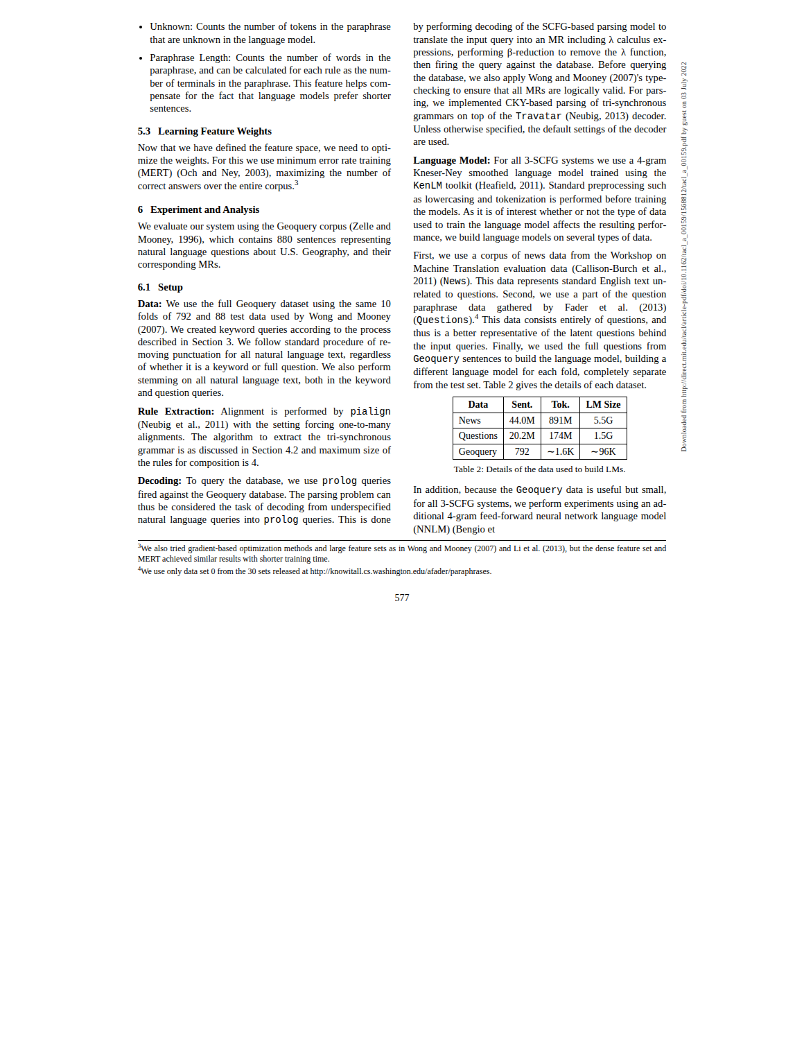Downloaded from http://direct.mit.edu/tacl/article-pdf/doi/10.1162/tacl_a_00159/1568812/tacl_a_00159.pdf by guest on 03 July 2022
Unknown: Counts the number of tokens in the paraphrase that are unknown in the language model.
Paraphrase Length: Counts the number of words in the paraphrase, and can be calculated for each rule as the number of terminals in the paraphrase. This feature helps compensate for the fact that language models prefer shorter sentences.
5.3 Learning Feature Weights
Now that we have defined the feature space, we need to optimize the weights. For this we use minimum error rate training (MERT) (Och and Ney, 2003), maximizing the number of correct answers over the entire corpus.3
6 Experiment and Analysis
We evaluate our system using the Geoquery corpus (Zelle and Mooney, 1996), which contains 880 sentences representing natural language questions about U.S. Geography, and their corresponding MRs.
6.1 Setup
Data: We use the full Geoquery dataset using the same 10 folds of 792 and 88 test data used by Wong and Mooney (2007). We created keyword queries according to the process described in Section 3. We follow standard procedure of removing punctuation for all natural language text, regardless of whether it is a keyword or full question. We also perform stemming on all natural language text, both in the keyword and question queries.
Rule Extraction: Alignment is performed by pialign (Neubig et al., 2011) with the setting forcing one-to-many alignments. The algorithm to extract the tri-synchronous grammar is as discussed in Section 4.2 and maximum size of the rules for composition is 4.
Decoding: To query the database, we use prolog queries fired against the Geoquery database. The parsing problem can thus be considered the task of decoding from underspecified natural language queries into prolog queries. This is done by performing decoding of the SCFG-based parsing model to translate the input query into an MR including λ calculus expressions, performing β-reduction to remove the λ function, then firing the query against the database. Before querying the database, we also apply Wong and Mooney (2007)'s type-checking to ensure that all MRs are logically valid. For parsing, we implemented CKY-based parsing of tri-synchronous grammars on top of the Travatar (Neubig, 2013) decoder. Unless otherwise specified, the default settings of the decoder are used.
Language Model: For all 3-SCFG systems we use a 4-gram Kneser-Ney smoothed language model trained using the KenLM toolkit (Heafield, 2011). Standard preprocessing such as lowercasing and tokenization is performed before training the models. As it is of interest whether or not the type of data used to train the language model affects the resulting performance, we build language models on several types of data.
First, we use a corpus of news data from the Workshop on Machine Translation evaluation data (Callison-Burch et al., 2011) (News). This data represents standard English text unrelated to questions. Second, we use a part of the question paraphrase data gathered by Fader et al. (2013) (Questions).4 This data consists entirely of questions, and thus is a better representative of the latent questions behind the input queries. Finally, we used the full questions from Geoquery sentences to build the language model, building a different language model for each fold, completely separate from the test set. Table 2 gives the details of each dataset.
| Data | Sent. | Tok. | LM Size |
| --- | --- | --- | --- |
| News | 44.0M | 891M | 5.5G |
| Questions | 20.2M | 174M | 1.5G |
| Geoquery | 792 | ∼1.6K | ∼96K |
Table 2: Details of the data used to build LMs.
In addition, because the Geoquery data is useful but small, for all 3-SCFG systems, we perform experiments using an additional 4-gram feed-forward neural network language model (NNLM) (Bengio et
3We also tried gradient-based optimization methods and large feature sets as in Wong and Mooney (2007) and Li et al. (2013), but the dense feature set and MERT achieved similar results with shorter training time.
4We use only data set 0 from the 30 sets released at http://knowitall.cs.washington.edu/afader/paraphrases.
577